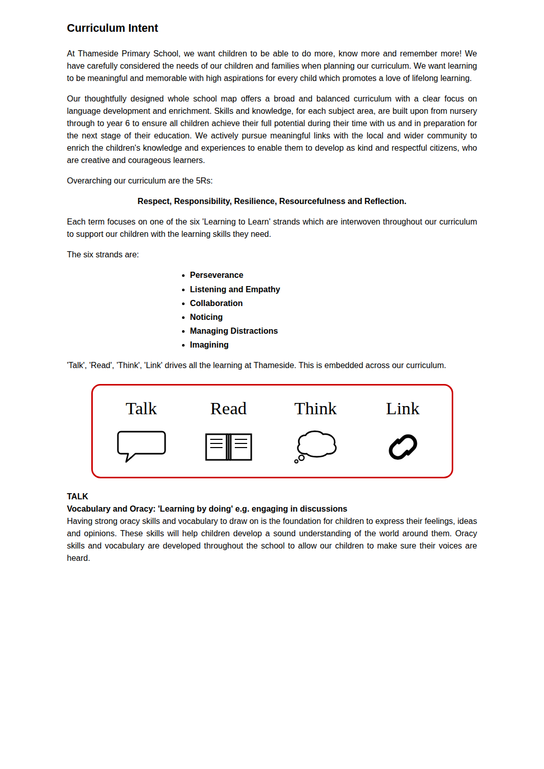Curriculum Intent
At Thameside Primary School, we want children to be able to do more, know more and remember more! We have carefully considered the needs of our children and families when planning our curriculum. We want learning to be meaningful and memorable with high aspirations for every child which promotes a love of lifelong learning.
Our thoughtfully designed whole school map offers a broad and balanced curriculum with a clear focus on language development and enrichment. Skills and knowledge, for each subject area, are built upon from nursery through to year 6 to ensure all children achieve their full potential during their time with us and in preparation for the next stage of their education. We actively pursue meaningful links with the local and wider community to enrich the children's knowledge and experiences to enable them to develop as kind and respectful citizens, who are creative and courageous learners.
Overarching our curriculum are the 5Rs:
Respect, Responsibility, Resilience, Resourcefulness and Reflection.
Each term focuses on one of the six 'Learning to Learn' strands which are interwoven throughout our curriculum to support our children with the learning skills they need.
The six strands are:
Perseverance
Listening and Empathy
Collaboration
Noticing
Managing Distractions
Imagining
'Talk', 'Read', 'Think', 'Link' drives all the learning at Thameside. This is embedded across our curriculum.
Talk
Read
Think
Link
TALK
Vocabulary and Oracy: 'Learning by doing' e.g. engaging in discussions
Having strong oracy skills and vocabulary to draw on is the foundation for children to express their feelings, ideas and opinions. These skills will help children develop a sound understanding of the world around them. Oracy skills and vocabulary are developed throughout the school to allow our children to make sure their voices are heard.